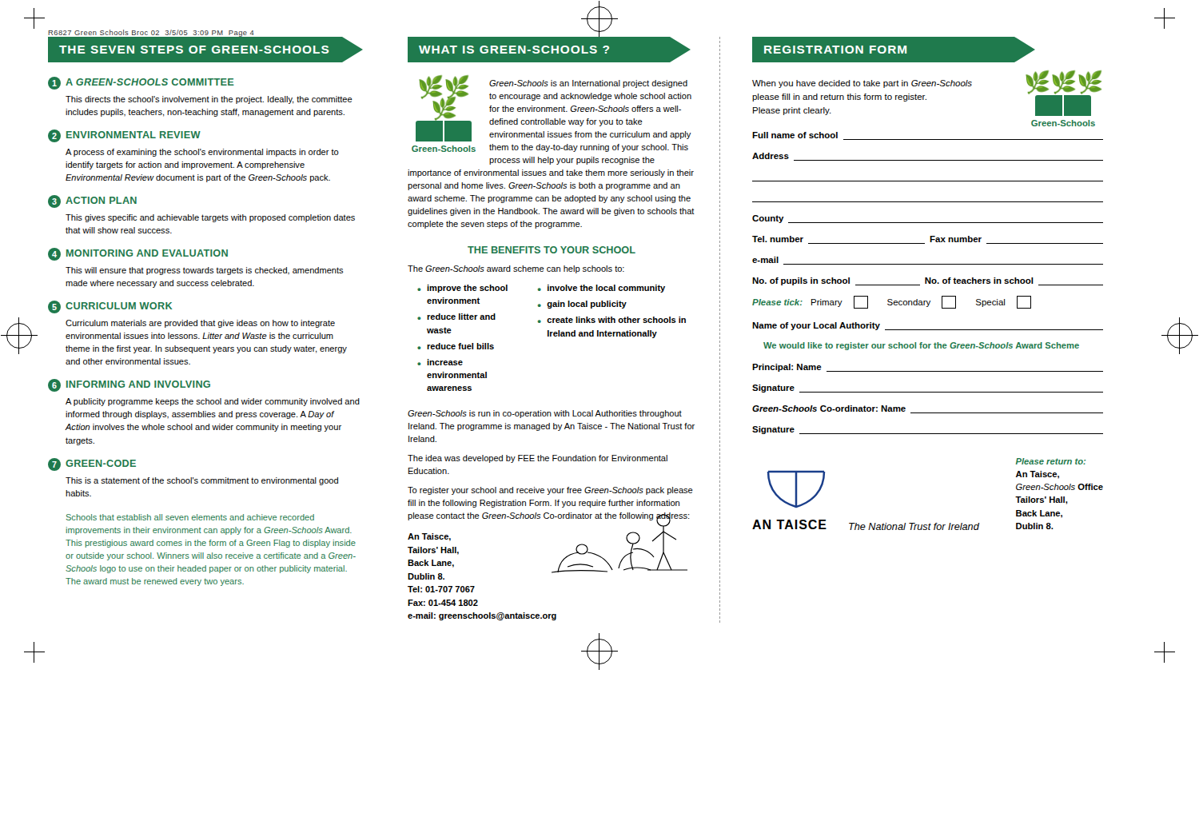R6827 Green Schools Broc 02 3/5/05 3:09 PM Page 4
THE SEVEN STEPS OF GREEN-SCHOOLS
1 A GREEN-SCHOOLS COMMITTEE
This directs the school's involvement in the project. Ideally, the committee includes pupils, teachers, non-teaching staff, management and parents.
2 ENVIRONMENTAL REVIEW
A process of examining the school's environmental impacts in order to identify targets for action and improvement. A comprehensive Environmental Review document is part of the Green-Schools pack.
3 ACTION PLAN
This gives specific and achievable targets with proposed completion dates that will show real success.
4 MONITORING AND EVALUATION
This will ensure that progress towards targets is checked, amendments made where necessary and success celebrated.
5 CURRICULUM WORK
Curriculum materials are provided that give ideas on how to integrate environmental issues into lessons. Litter and Waste is the curriculum theme in the first year. In subsequent years you can study water, energy and other environmental issues.
6 INFORMING AND INVOLVING
A publicity programme keeps the school and wider community involved and informed through displays, assemblies and press coverage. A Day of Action involves the whole school and wider community in meeting your targets.
7 GREEN-CODE
This is a statement of the school's commitment to environmental good habits.
Schools that establish all seven elements and achieve recorded improvements in their environment can apply for a Green-Schools Award. This prestigious award comes in the form of a Green Flag to display inside or outside your school. Winners will also receive a certificate and a Green-Schools logo to use on their headed paper or on other publicity material. The award must be renewed every two years.
WHAT IS GREEN-SCHOOLS ?
🌿🌿🌿
Green-Schools
Green-Schools is an International project designed to encourage and acknowledge whole school action for the environment. Green-Schools offers a well-defined controllable way for you to take environmental issues from the curriculum and apply them to the day-to-day running of your school. This process will help your pupils recognise the importance of environmental issues and take them more seriously in their personal and home lives. Green-Schools is both a programme and an award scheme. The programme can be adopted by any school using the guidelines given in the Handbook. The award will be given to schools that complete the seven steps of the programme.
THE BENEFITS TO YOUR SCHOOL
The Green-Schools award scheme can help schools to:
improve the school environment
reduce litter and waste
reduce fuel bills
increase environmental awareness
involve the local community
gain local publicity
create links with other schools in Ireland and Internationally
Green-Schools is run in co-operation with Local Authorities throughout Ireland. The programme is managed by An Taisce - The National Trust for Ireland.
The idea was developed by FEE the Foundation for Environmental Education.
To register your school and receive your free Green-Schools pack please fill in the following Registration Form. If you require further information please contact the Green-Schools Co-ordinator at the following address:
An Taisce,
Tailors' Hall,
Back Lane,
Dublin 8.
Tel: 01-707 7067
Fax: 01-454 1802
e-mail: greenschools@antaisce.org
REGISTRATION FORM
🌿🌿🌿
Green-Schools
When you have decided to take part in Green-Schools please fill in and return this form to register.
Please print clearly.
Full name of school
Address
County
Tel. number Fax number
e-mail
No. of pupils in school No. of teachers in school
Please tick: Primary Secondary Special
Name of your Local Authority
We would like to register our school for the Green-Schools Award Scheme
Principal: Name
Signature
Green-Schools Co-ordinator: Name
Signature
AN TAISCE
The National Trust for Ireland
Please return to:
An Taisce,
Green-Schools Office
Tailors' Hall,
Back Lane,
Dublin 8.